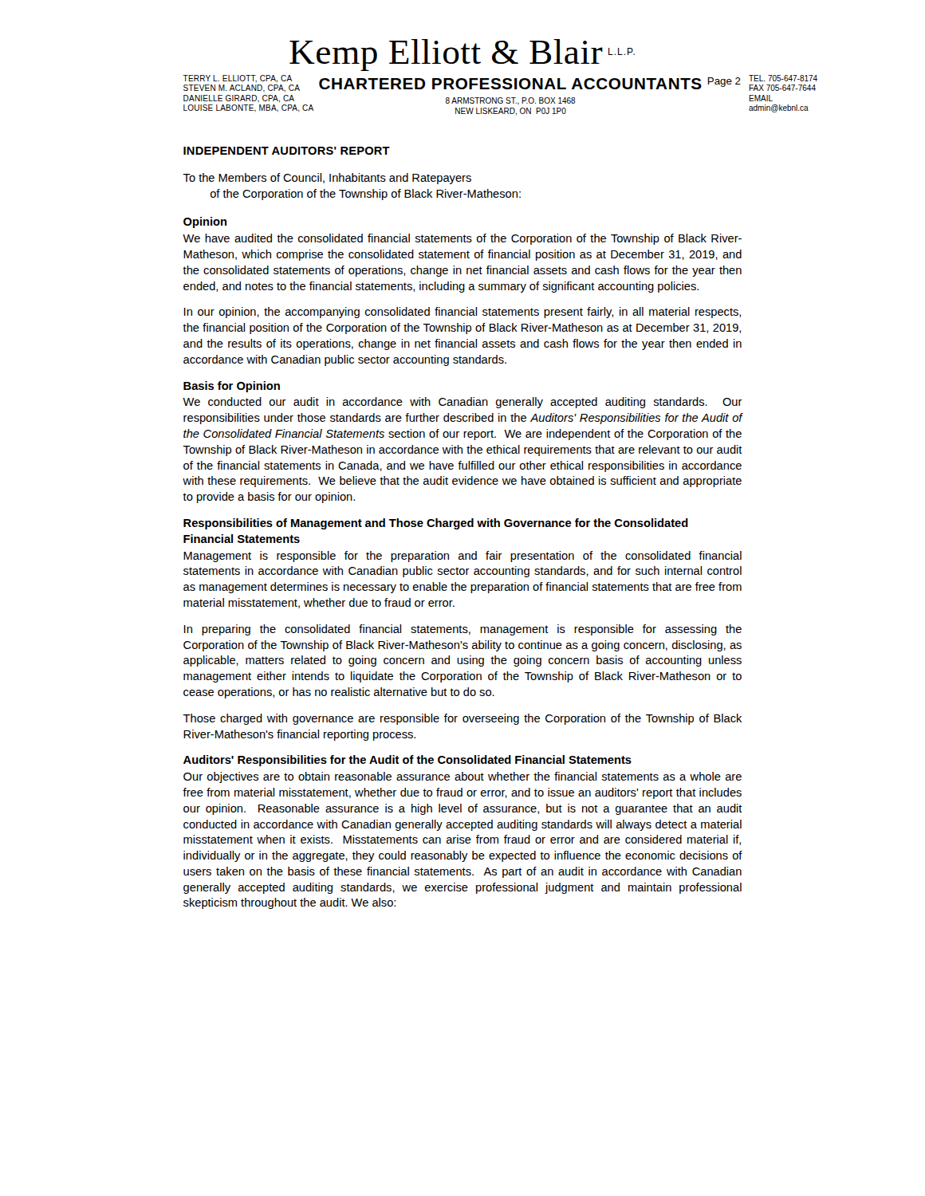Kemp Elliott & BlairL.L.P.
TERRY L. ELLIOTT, CPA, CA
STEVEN M. ACLAND, CPA, CA
DANIELLE GIRARD, CPA, CA
LOUISE LABONTE, MBA, CPA, CA
CHARTERED PROFESSIONAL ACCOUNTANTS
8 ARMSTRONG ST., P.O. BOX 1468
NEW LISKEARD, ON P0J 1P0
Page 2
TEL. 705-647-8174
FAX 705-647-7644
EMAIL
admin@kebnl.ca
INDEPENDENT AUDITORS' REPORT
To the Members of Council, Inhabitants and Ratepayers of the Corporation of the Township of Black River-Matheson:
Opinion
We have audited the consolidated financial statements of the Corporation of the Township of Black River-Matheson, which comprise the consolidated statement of financial position as at December 31, 2019, and the consolidated statements of operations, change in net financial assets and cash flows for the year then ended, and notes to the financial statements, including a summary of significant accounting policies.
In our opinion, the accompanying consolidated financial statements present fairly, in all material respects, the financial position of the Corporation of the Township of Black River-Matheson as at December 31, 2019, and the results of its operations, change in net financial assets and cash flows for the year then ended in accordance with Canadian public sector accounting standards.
Basis for Opinion
We conducted our audit in accordance with Canadian generally accepted auditing standards. Our responsibilities under those standards are further described in the Auditors' Responsibilities for the Audit of the Consolidated Financial Statements section of our report. We are independent of the Corporation of the Township of Black River-Matheson in accordance with the ethical requirements that are relevant to our audit of the financial statements in Canada, and we have fulfilled our other ethical responsibilities in accordance with these requirements. We believe that the audit evidence we have obtained is sufficient and appropriate to provide a basis for our opinion.
Responsibilities of Management and Those Charged with Governance for the Consolidated Financial Statements
Management is responsible for the preparation and fair presentation of the consolidated financial statements in accordance with Canadian public sector accounting standards, and for such internal control as management determines is necessary to enable the preparation of financial statements that are free from material misstatement, whether due to fraud or error.
In preparing the consolidated financial statements, management is responsible for assessing the Corporation of the Township of Black River-Matheson's ability to continue as a going concern, disclosing, as applicable, matters related to going concern and using the going concern basis of accounting unless management either intends to liquidate the Corporation of the Township of Black River-Matheson or to cease operations, or has no realistic alternative but to do so.
Those charged with governance are responsible for overseeing the Corporation of the Township of Black River-Matheson's financial reporting process.
Auditors' Responsibilities for the Audit of the Consolidated Financial Statements
Our objectives are to obtain reasonable assurance about whether the financial statements as a whole are free from material misstatement, whether due to fraud or error, and to issue an auditors' report that includes our opinion. Reasonable assurance is a high level of assurance, but is not a guarantee that an audit conducted in accordance with Canadian generally accepted auditing standards will always detect a material misstatement when it exists. Misstatements can arise from fraud or error and are considered material if, individually or in the aggregate, they could reasonably be expected to influence the economic decisions of users taken on the basis of these financial statements. As part of an audit in accordance with Canadian generally accepted auditing standards, we exercise professional judgment and maintain professional skepticism throughout the audit. We also: